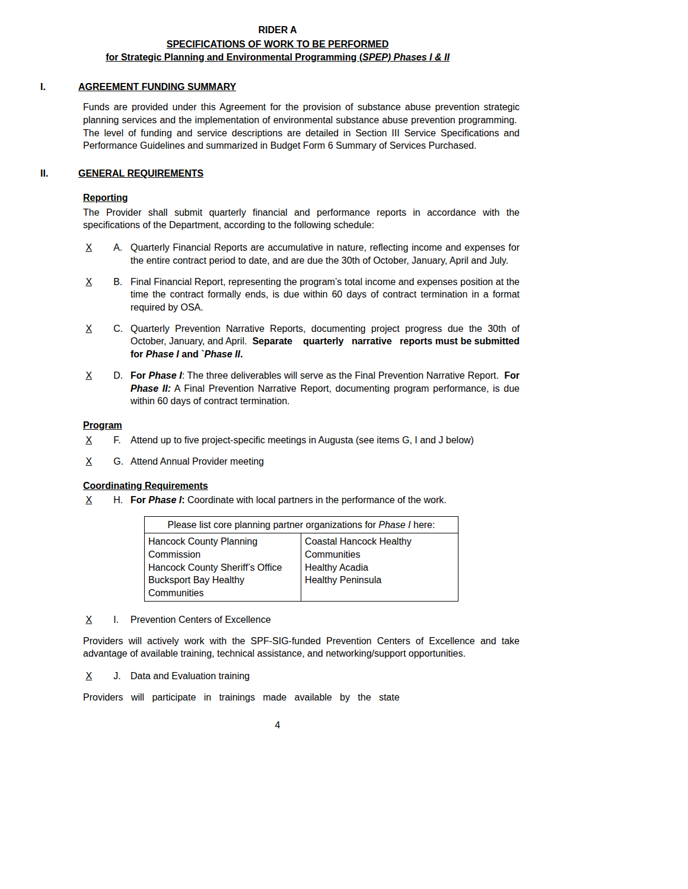RIDER A
SPECIFICATIONS OF WORK TO BE PERFORMED
for Strategic Planning and Environmental Programming (SPEP) Phases I & II
I. AGREEMENT FUNDING SUMMARY
Funds are provided under this Agreement for the provision of substance abuse prevention strategic planning services and the implementation of environmental substance abuse prevention programming. The level of funding and service descriptions are detailed in Section III Service Specifications and Performance Guidelines and summarized in Budget Form 6 Summary of Services Purchased.
II. GENERAL REQUIREMENTS
Reporting
The Provider shall submit quarterly financial and performance reports in accordance with the specifications of the Department, according to the following schedule:
X A. Quarterly Financial Reports are accumulative in nature, reflecting income and expenses for the entire contract period to date, and are due the 30th of October, January, April and July.
X B. Final Financial Report, representing the program’s total income and expenses position at the time the contract formally ends, is due within 60 days of contract termination in a format required by OSA.
X C. Quarterly Prevention Narrative Reports, documenting project progress due the 30th of October, January, and April. Separate quarterly narrative reports must be submitted for Phase I and `Phase II.
X D. For Phase I: The three deliverables will serve as the Final Prevention Narrative Report. For Phase II: A Final Prevention Narrative Report, documenting program performance, is due within 60 days of contract termination.
Program
X F. Attend up to five project-specific meetings in Augusta (see items G, I and J below)
X G. Attend Annual Provider meeting
Coordinating Requirements
X H. For Phase I: Coordinate with local partners in the performance of the work.
| Please list core planning partner organizations for Phase I here: |
| --- |
| Hancock County Planning Commission Hancock County Sheriff’s Office Bucksport Bay Healthy Communities | Coastal Hancock Healthy Communities Healthy Acadia Healthy Peninsula |
X I. Prevention Centers of Excellence
Providers will actively work with the SPF-SIG-funded Prevention Centers of Excellence and take advantage of available training, technical assistance, and networking/support opportunities.
X J. Data and Evaluation training
Providers will participate in trainings made available by the state
4